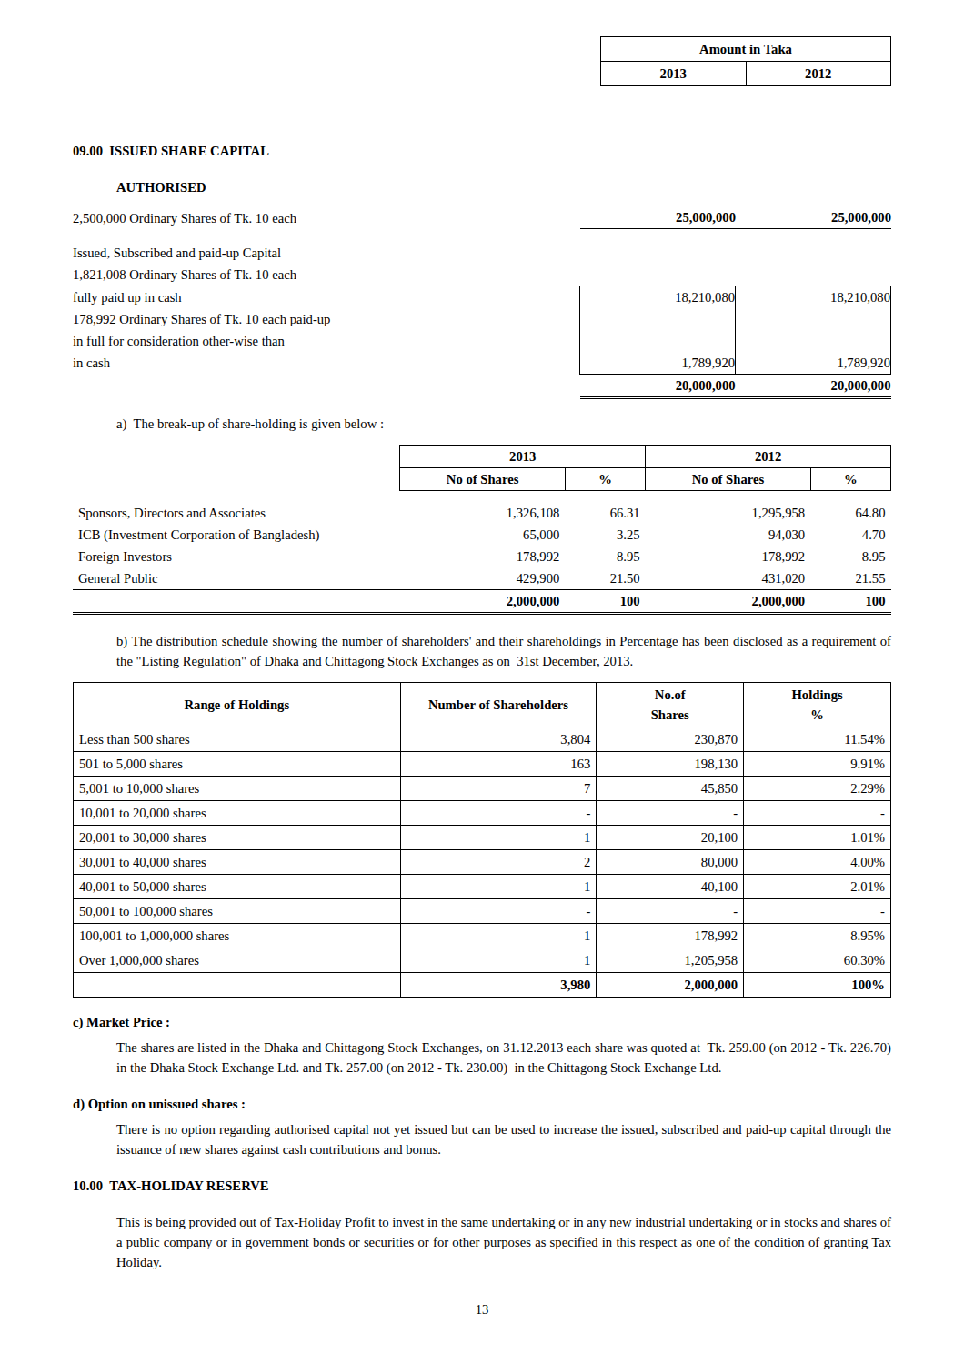| Amount in Taka |
| 2013 | 2012 |
09.00 ISSUED SHARE CAPITAL
AUTHORISED
| 2,500,000 Ordinary Shares of Tk. 10 each | 25,000,000 | 25,000,000 |
| Issued, Subscribed and paid-up Capital | | |
| 1,821,008 Ordinary Shares of Tk. 10 each | | |
| fully paid up in cash | 18,210,080 | 18,210,080 |
| 178,992 Ordinary Shares of Tk. 10 each paid-up | | |
| in full for consideration other-wise than | | |
| in cash | 1,789,920 | 1,789,920 |
| | 20,000,000 | 20,000,000 |
a) The break-up of share-holding is given below :
| | 2013 | 2012 |
| | No of Shares | % | No of Shares | % |
| Sponsors, Directors and Associates | 1,326,108 | 66.31 | 1,295,958 | 64.80 |
| ICB (Investment Corporation of Bangladesh) | 65,000 | 3.25 | 94,030 | 4.70 |
| Foreign Investors | 178,992 | 8.95 | 178,992 | 8.95 |
| General Public | 429,900 | 21.50 | 431,020 | 21.55 |
| | 2,000,000 | 100 | 2,000,000 | 100 |
b) The distribution schedule showing the number of shareholders' and their shareholdings in Percentage has been disclosed as a requirement of the "Listing Regulation" of Dhaka and Chittagong Stock Exchanges as on 31st December, 2013.
| Range of Holdings | Number of Shareholders | No.of Shares | Holdings % |
| --- | --- | --- | --- |
| Less than 500 shares | 3,804 | 230,870 | 11.54% |
| 501 to 5,000 shares | 163 | 198,130 | 9.91% |
| 5,001 to 10,000 shares | 7 | 45,850 | 2.29% |
| 10,001 to 20,000 shares | - | - | - |
| 20,001 to 30,000 shares | 1 | 20,100 | 1.01% |
| 30,001 to 40,000 shares | 2 | 80,000 | 4.00% |
| 40,001 to 50,000 shares | 1 | 40,100 | 2.01% |
| 50,001 to 100,000 shares | - | - | - |
| 100,001 to 1,000,000 shares | 1 | 178,992 | 8.95% |
| Over 1,000,000 shares | 1 | 1,205,958 | 60.30% |
| | 3,980 | 2,000,000 | 100% |
c) Market Price :
The shares are listed in the Dhaka and Chittagong Stock Exchanges, on 31.12.2013 each share was quoted at Tk. 259.00 (on 2012 - Tk. 226.70) in the Dhaka Stock Exchange Ltd. and Tk. 257.00 (on 2012 - Tk. 230.00) in the Chittagong Stock Exchange Ltd.
d) Option on unissued shares :
There is no option regarding authorised capital not yet issued but can be used to increase the issued, subscribed and paid-up capital through the issuance of new shares against cash contributions and bonus.
10.00 TAX-HOLIDAY RESERVE
This is being provided out of Tax-Holiday Profit to invest in the same undertaking or in any new industrial undertaking or in stocks and shares of a public company or in government bonds or securities or for other purposes as specified in this respect as one of the condition of granting Tax Holiday.
13